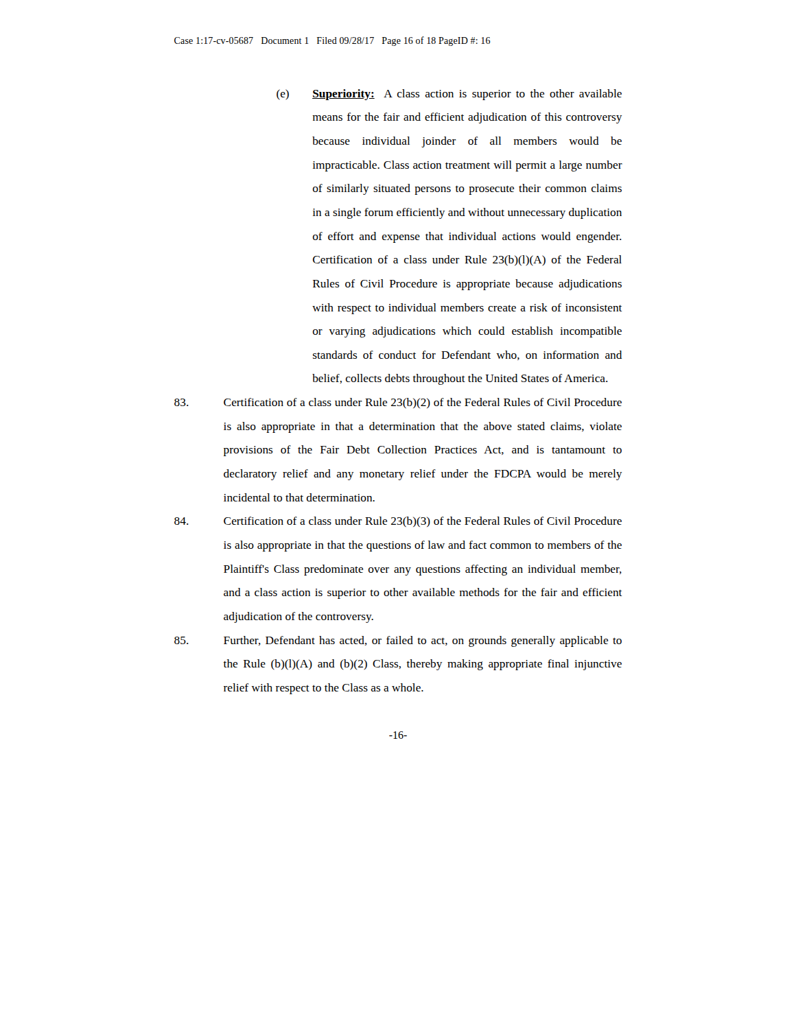Case 1:17-cv-05687 Document 1 Filed 09/28/17 Page 16 of 18 PageID #: 16
(e) Superiority: A class action is superior to the other available means for the fair and efficient adjudication of this controversy because individual joinder of all members would be impracticable. Class action treatment will permit a large number of similarly situated persons to prosecute their common claims in a single forum efficiently and without unnecessary duplication of effort and expense that individual actions would engender. Certification of a class under Rule 23(b)(l)(A) of the Federal Rules of Civil Procedure is appropriate because adjudications with respect to individual members create a risk of inconsistent or varying adjudications which could establish incompatible standards of conduct for Defendant who, on information and belief, collects debts throughout the United States of America.
83. Certification of a class under Rule 23(b)(2) of the Federal Rules of Civil Procedure is also appropriate in that a determination that the above stated claims, violate provisions of the Fair Debt Collection Practices Act, and is tantamount to declaratory relief and any monetary relief under the FDCPA would be merely incidental to that determination.
84. Certification of a class under Rule 23(b)(3) of the Federal Rules of Civil Procedure is also appropriate in that the questions of law and fact common to members of the Plaintiff's Class predominate over any questions affecting an individual member, and a class action is superior to other available methods for the fair and efficient adjudication of the controversy.
85. Further, Defendant has acted, or failed to act, on grounds generally applicable to the Rule (b)(l)(A) and (b)(2) Class, thereby making appropriate final injunctive relief with respect to the Class as a whole.
-16-